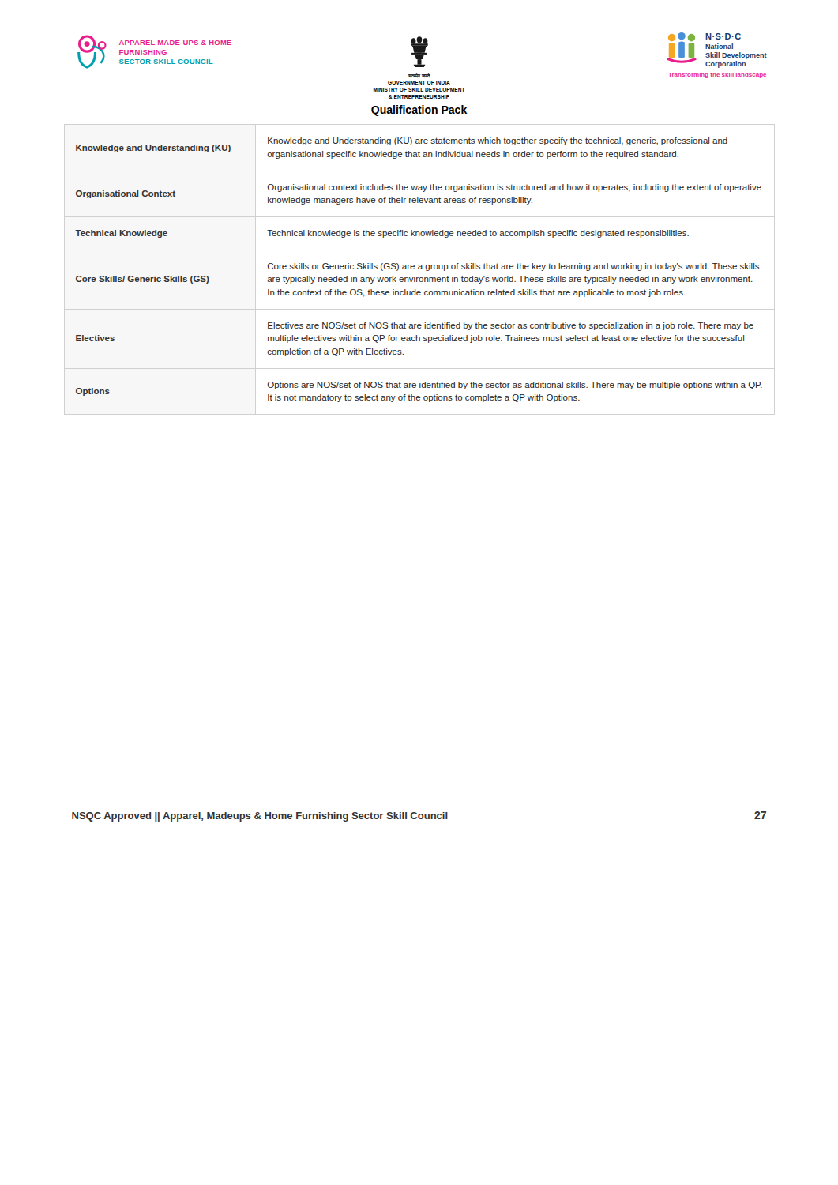APPAREL MADE-UPS & HOME FURNISHING
SECTOR SKILL COUNCIL
सत्यमेव जयते
GOVERNMENT OF INDIA
MINISTRY OF SKILL DEVELOPMENT
& ENTREPRENEURSHIP
Qualification Pack
N·S·D·C
National
Skill Development
Corporation
Transforming the skill landscape
| Knowledge and Understanding (KU) | Knowledge and Understanding (KU) are statements which together specify the technical, generic, professional and organisational specific knowledge that an individual needs in order to perform to the required standard. |
| Organisational Context | Organisational context includes the way the organisation is structured and how it operates, including the extent of operative knowledge managers have of their relevant areas of responsibility. |
| Technical Knowledge | Technical knowledge is the specific knowledge needed to accomplish specific designated responsibilities. |
| Core Skills/ Generic Skills (GS) | Core skills or Generic Skills (GS) are a group of skills that are the key to learning and working in today's world. These skills are typically needed in any work environment in today's world. These skills are typically needed in any work environment. In the context of the OS, these include communication related skills that are applicable to most job roles. |
| Electives | Electives are NOS/set of NOS that are identified by the sector as contributive to specialization in a job role. There may be multiple electives within a QP for each specialized job role. Trainees must select at least one elective for the successful completion of a QP with Electives. |
| Options | Options are NOS/set of NOS that are identified by the sector as additional skills. There may be multiple options within a QP. It is not mandatory to select any of the options to complete a QP with Options. |
NSQC Approved || Apparel, Madeups & Home Furnishing Sector Skill Council
27